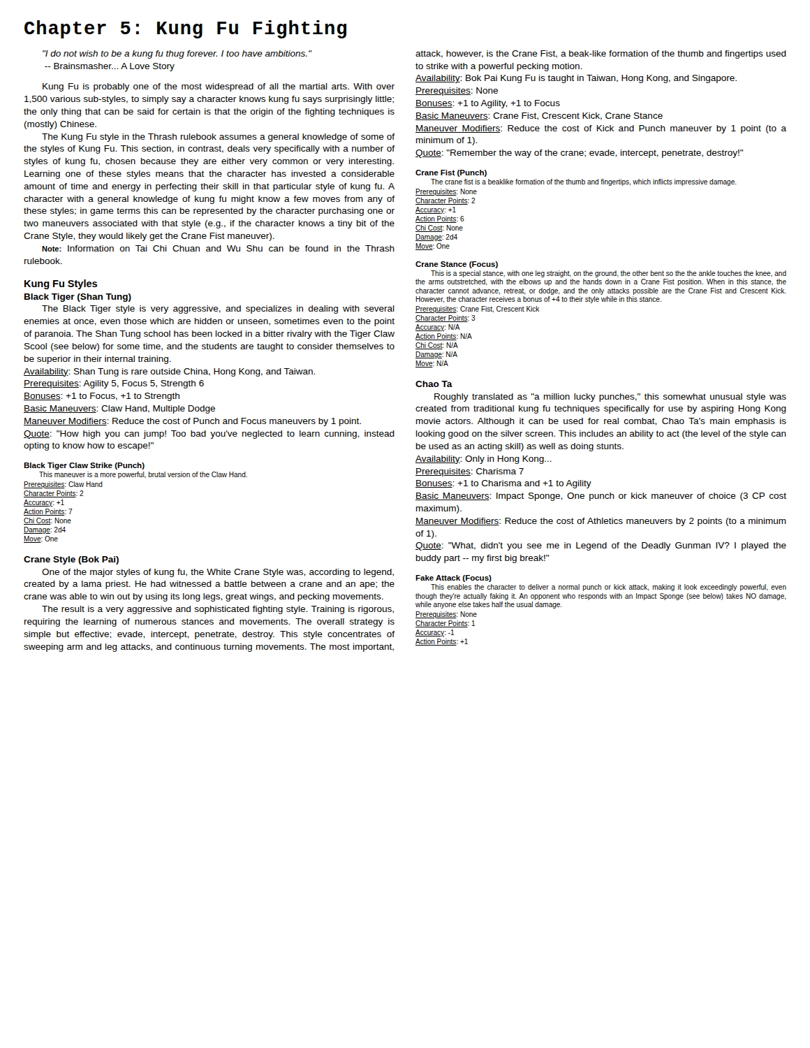Chapter 5: Kung Fu Fighting
"I do not wish to be a kung fu thug forever. I too have ambitions."
-- Brainsmasher... A Love Story
Kung Fu is probably one of the most widespread of all the martial arts. With over 1,500 various sub-styles, to simply say a character knows kung fu says surprisingly little; the only thing that can be said for certain is that the origin of the fighting techniques is (mostly) Chinese.
The Kung Fu style in the Thrash rulebook assumes a general knowledge of some of the styles of Kung Fu. This section, in contrast, deals very specifically with a number of styles of kung fu, chosen because they are either very common or very interesting. Learning one of these styles means that the character has invested a considerable amount of time and energy in perfecting their skill in that particular style of kung fu. A character with a general knowledge of kung fu might know a few moves from any of these styles; in game terms this can be represented by the character purchasing one or two maneuvers associated with that style (e.g., if the character knows a tiny bit of the Crane Style, they would likely get the Crane Fist maneuver).
Note: Information on Tai Chi Chuan and Wu Shu can be found in the Thrash rulebook.
Kung Fu Styles
Black Tiger (Shan Tung)
The Black Tiger style is very aggressive, and specializes in dealing with several enemies at once, even those which are hidden or unseen, sometimes even to the point of paranoia. The Shan Tung school has been locked in a bitter rivalry with the Tiger Claw Scool (see below) for some time, and the students are taught to consider themselves to be superior in their internal training.
Availability: Shan Tung is rare outside China, Hong Kong, and Taiwan.
Prerequisites: Agility 5, Focus 5, Strength 6
Bonuses: +1 to Focus, +1 to Strength
Basic Maneuvers: Claw Hand, Multiple Dodge
Maneuver Modifiers: Reduce the cost of Punch and Focus maneuvers by 1 point.
Quote: "How high you can jump! Too bad you've neglected to learn cunning, instead opting to know how to escape!"
Black Tiger Claw Strike (Punch)
This maneuver is a more powerful, brutal version of the Claw Hand.
Prerequisites: Claw Hand
Character Points: 2
Accuracy: +1
Action Points: 7
Chi Cost: None
Damage: 2d4
Move: One
Crane Style (Bok Pai)
One of the major styles of kung fu, the White Crane Style was, according to legend, created by a lama priest. He had witnessed a battle between a crane and an ape; the crane was able to win out by using its long legs, great wings, and pecking movements.
The result is a very aggressive and sophisticated fighting style. Training is rigorous, requiring the learning of numerous stances and movements. The overall strategy is simple but effective; evade, intercept, penetrate, destroy. This style concentrates of sweeping arm and leg attacks, and continuous turning movements. The most important, attack, however, is the Crane Fist, a beak-like formation of the thumb and fingertips used to strike with a powerful pecking motion.
Availability: Bok Pai Kung Fu is taught in Taiwan, Hong Kong, and Singapore.
Prerequisites: None
Bonuses: +1 to Agility, +1 to Focus
Basic Maneuvers: Crane Fist, Crescent Kick, Crane Stance
Maneuver Modifiers: Reduce the cost of Kick and Punch maneuver by 1 point (to a minimum of 1).
Quote: "Remember the way of the crane; evade, intercept, penetrate, destroy!"
Crane Fist (Punch)
The crane fist is a beaklike formation of the thumb and fingertips, which inflicts impressive damage.
Prerequisites: None
Character Points: 2
Accuracy: +1
Action Points: 6
Chi Cost: None
Damage: 2d4
Move: One
Crane Stance (Focus)
This is a special stance, with one leg straight, on the ground, the other bent so the the ankle touches the knee, and the arms outstretched, with the elbows up and the hands down in a Crane Fist position. When in this stance, the character cannot advance, retreat, or dodge, and the only attacks possible are the Crane Fist and Crescent Kick. However, the character receives a bonus of +4 to their style while in this stance.
Prerequisites: Crane Fist, Crescent Kick
Character Points: 3
Accuracy: N/A
Action Points: N/A
Chi Cost: N/A
Damage: N/A
Move: N/A
Chao Ta
Roughly translated as "a million lucky punches," this somewhat unusual style was created from traditional kung fu techniques specifically for use by aspiring Hong Kong movie actors. Although it can be used for real combat, Chao Ta's main emphasis is looking good on the silver screen. This includes an ability to act (the level of the style can be used as an acting skill) as well as doing stunts.
Availability: Only in Hong Kong...
Prerequisites: Charisma 7
Bonuses: +1 to Charisma and +1 to Agility
Basic Maneuvers: Impact Sponge, One punch or kick maneuver of choice (3 CP cost maximum).
Maneuver Modifiers: Reduce the cost of Athletics maneuvers by 2 points (to a minimum of 1).
Quote: "What, didn't you see me in Legend of the Deadly Gunman IV? I played the buddy part -- my first big break!"
Fake Attack (Focus)
This enables the character to deliver a normal punch or kick attack, making it look exceedingly powerful, even though they're actually faking it. An opponent who responds with an Impact Sponge (see below) takes NO damage, while anyone else takes half the usual damage.
Prerequisites: None
Character Points: 1
Accuracy: -1
Action Points: +1